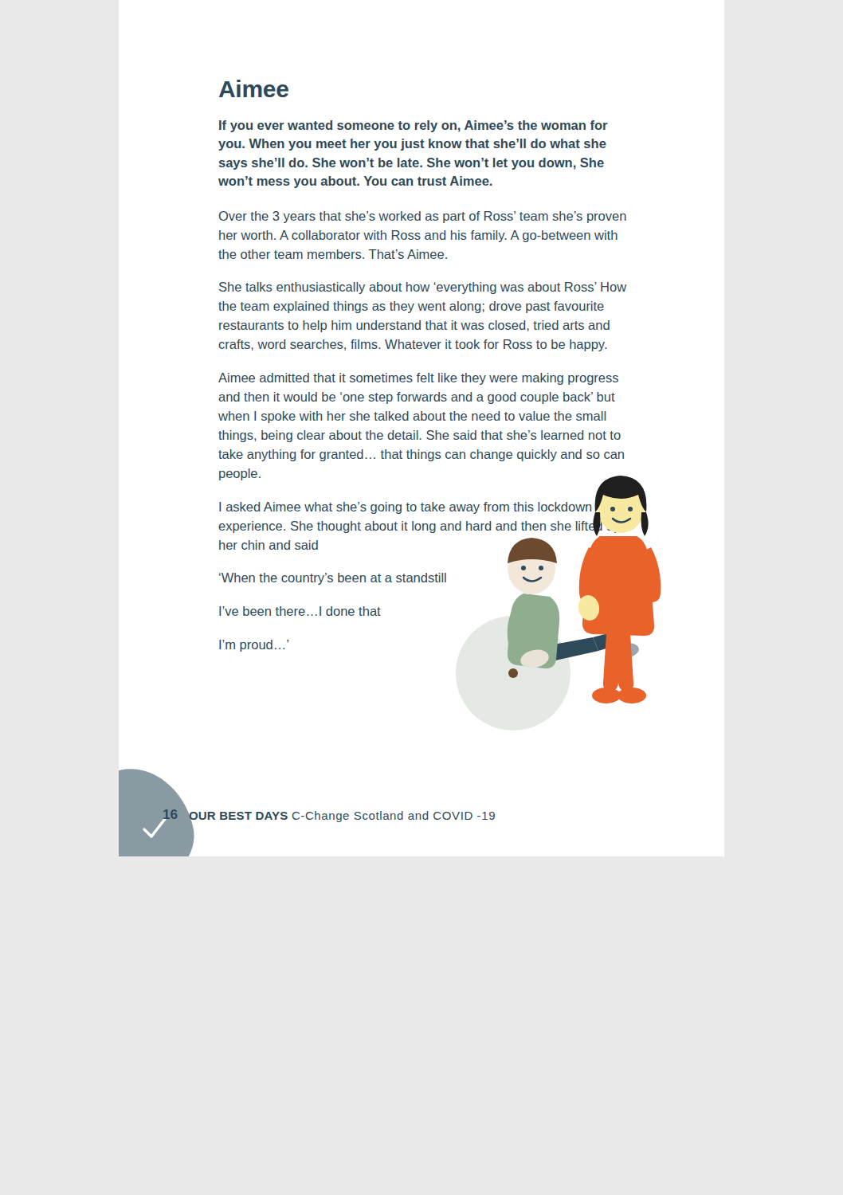Aimee
If you ever wanted someone to rely on, Aimee’s the woman for you. When you meet her you just know that she’ll do what she says she’ll do. She won’t be late. She won’t let you down, She won’t mess you about. You can trust Aimee.
Over the 3 years that she’s worked as part of Ross’ team she’s proven her worth. A collaborator with Ross and his family. A go-between with the other team members. That’s Aimee.
She talks enthusiastically about how ‘everything was about Ross’ How the team explained things as they went along; drove past favourite restaurants to help him understand that it was closed, tried arts and crafts, word searches, films. Whatever it took for Ross to be happy.
Aimee admitted that it sometimes felt like they were making progress and then it would be ‘one step forwards and a good couple back’ but when I spoke with her she talked about the need to value the small things, being clear about the detail. She said that she’s learned not to take anything for granted… that things can change quickly and so can people.
I asked Aimee what she’s going to take away from this lockdown experience. She thought about it long and hard and then she lifted up her chin and said
‘When the country’s been at a standstill
I’ve been there…I done that
I’m proud…’
16 OUR BEST DAYS C-Change Scotland and COVID -19